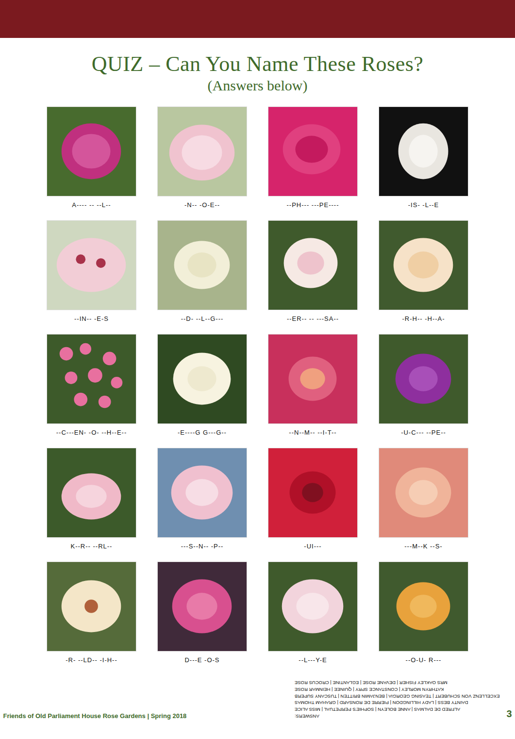QUIZ – Can You Name These Roses?
(Answers below)
A---- -- --L--
-N-- -O-E--
--PH--- ---PE----
-IS- -L--E
--IN-- -E-S
--D- --L--G---
--ER-- -- ---SA--
-R-H-- -H--A-
--C---EN- -O- --H--E--
-E----G G---G--
--N--M-- --I-T--
-U-C--- --PE--
K--R-- --RL--
---S--N-- -P--
-UI---
---M--K --S-
-R- --LD-- -I-H--
D---E -O-S
--L---Y-E
--O-U- R---
Friends of Old Parliament House Rose Gardens | Spring 2018
ANSWERS:
ALFRED DE DALMAS | ANNE BOLEYN | SOPHIE'S PERPETUAL | MISS ALICE
DAINTY BESS | LADY HILLINGDON | PIERRE DE RONSARD | GRAHAM THOMAS
EXCELLENZ VON SCHUBERT | TEASING GEORGIA | BENJAMIN BRITTEN | TUSCANY SUPERB
KATHRYN MORLEY | CONSTANCE SPRY | QUINEE | HEINMAR ROSE
MRS OAKLEY FISHER | DEVANE ROSE | EGLANTINE | CROCUS ROSE
3